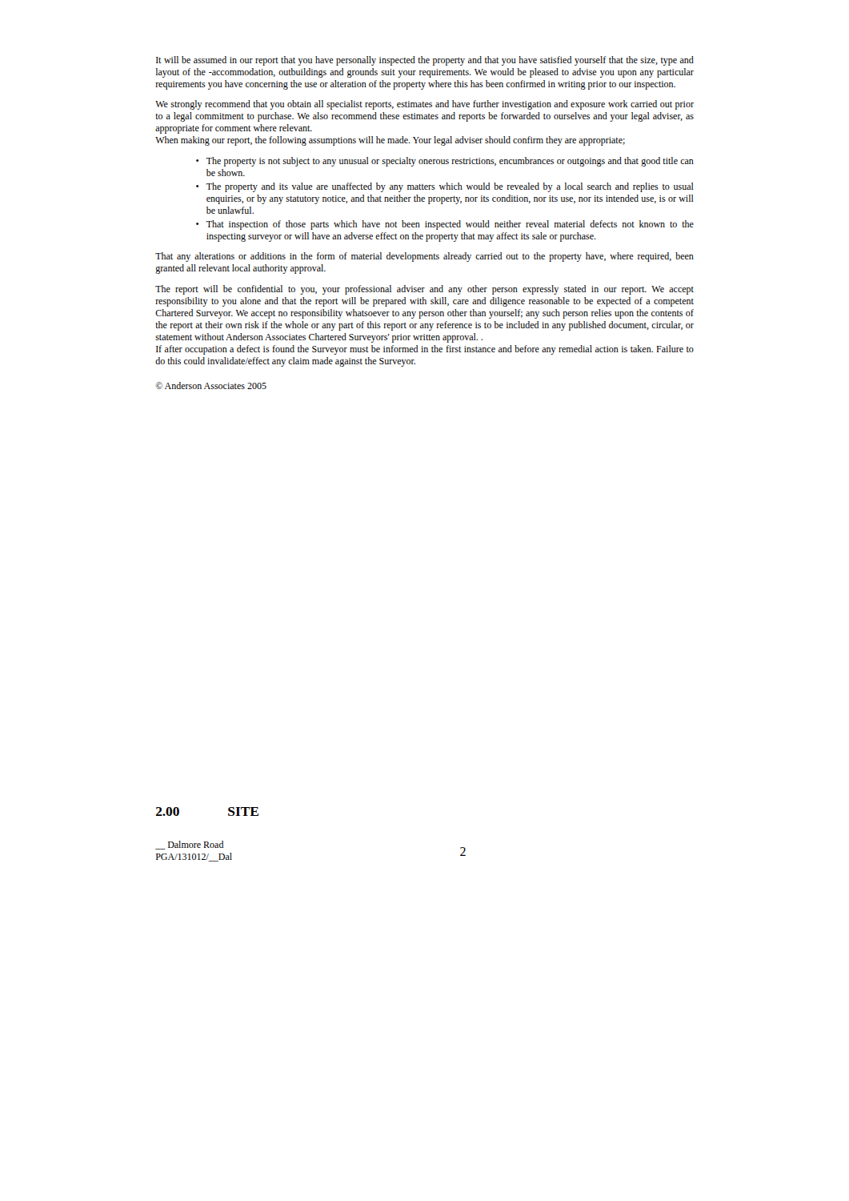It will be assumed in our report that you have personally inspected the property and that you have satisfied yourself that the size, type and layout of the -accommodation, outbuildings and grounds suit your requirements. We would be pleased to advise you upon any particular requirements you have concerning the use or alteration of the property where this has been confirmed in writing prior to our inspection.
We strongly recommend that you obtain all specialist reports, estimates and have further investigation and exposure work carried out prior to a legal commitment to purchase. We also recommend these estimates and reports be forwarded to ourselves and your legal adviser, as appropriate for comment where relevant.
When making our report, the following assumptions will he made. Your legal adviser should confirm they are appropriate;
The property is not subject to any unusual or specialty onerous restrictions, encumbrances or outgoings and that good title can be shown.
The property and its value are unaffected by any matters which would be revealed by a local search and replies to usual enquiries, or by any statutory notice, and that neither the property, nor its condition, nor its use, nor its intended use, is or will be unlawful.
That inspection of those parts which have not been inspected would neither reveal material defects not known to the inspecting surveyor or will have an adverse effect on the property that may affect its sale or purchase.
That any alterations or additions in the form of material developments already carried out to the property have, where required, been granted all relevant local authority approval.
The report will be confidential to you, your professional adviser and any other person expressly stated in our report. We accept responsibility to you alone and that the report will be prepared with skill, care and diligence reasonable to be expected of a competent Chartered Surveyor. We accept no responsibility whatsoever to any person other than yourself; any such person relies upon the contents of the report at their own risk if the whole or any part of this report or any reference is to be included in any published document, circular, or statement without Anderson Associates Chartered Surveyors' prior written approval. .
If after occupation a defect is found the Surveyor must be informed in the first instance and before any remedial action is taken. Failure to do this could invalidate/effect any claim made against the Surveyor.
© Anderson Associates 2005
2.00 SITE
__ Dalmore Road PGA/131012/__Dal
2